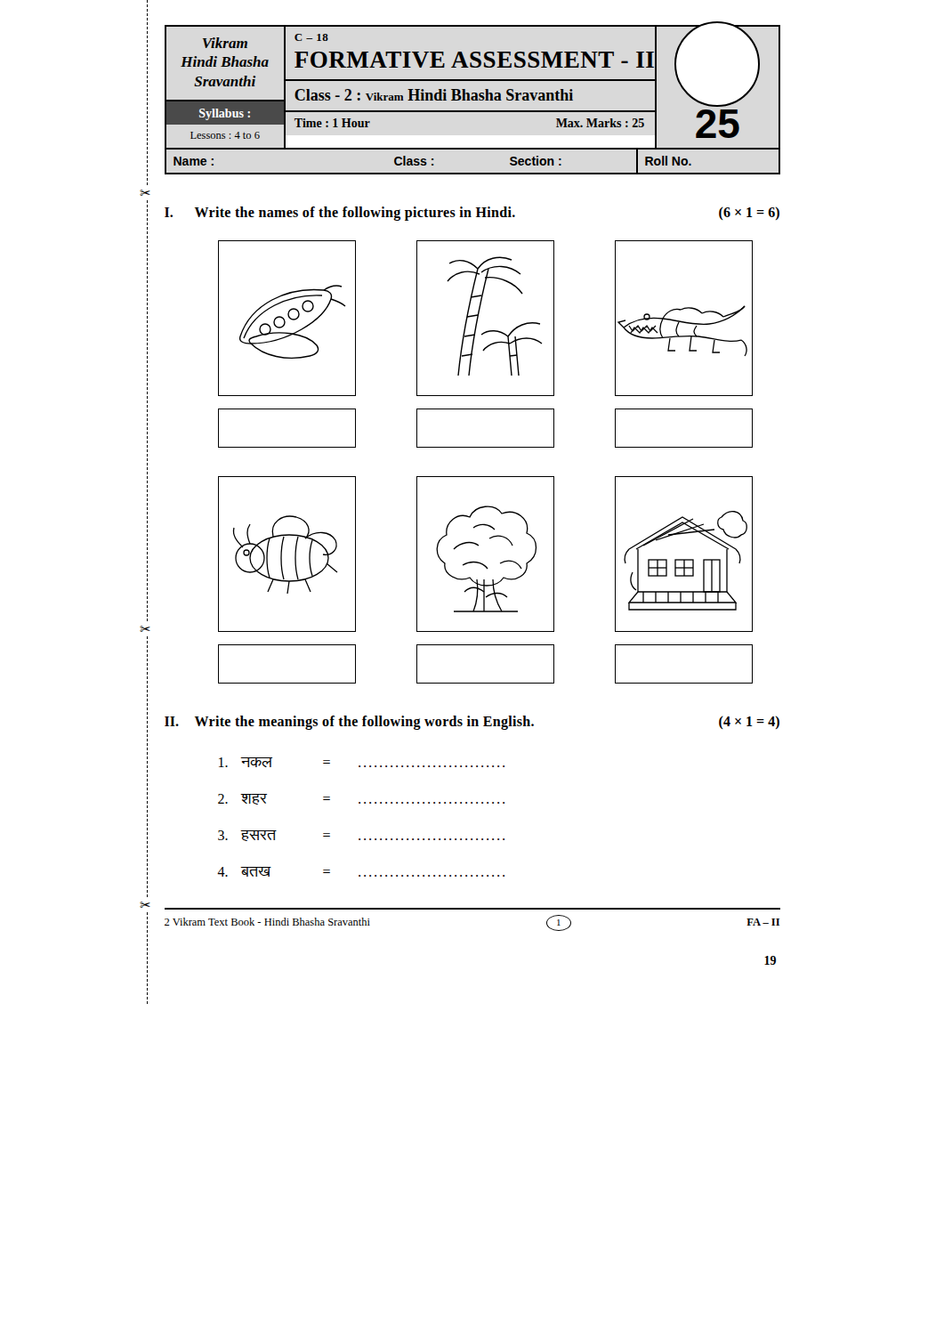✂
✂
✂
Vikram
Hindi Bhasha
Sravanthi
Syllabus :
Lessons : 4 to 6
C – 18
FORMATIVE ASSESSMENT - II
Class - 2 : Vikram Hindi Bhasha Sravanthi
Time : 1 Hour Max. Marks : 25
25
Name :
Class :
Section :
Roll No.
I.
Write the names of the following pictures in Hindi.
(6 × 1 = 6)
II.
Write the meanings of the following words in English.
(4 × 1 = 4)
1.
नकल
=
............................
2.
शहर
=
............................
3.
हसरत
=
............................
4.
बतख
=
............................
2 Vikram Text Book - Hindi Bhasha Sravanthi
1
FA – II
19